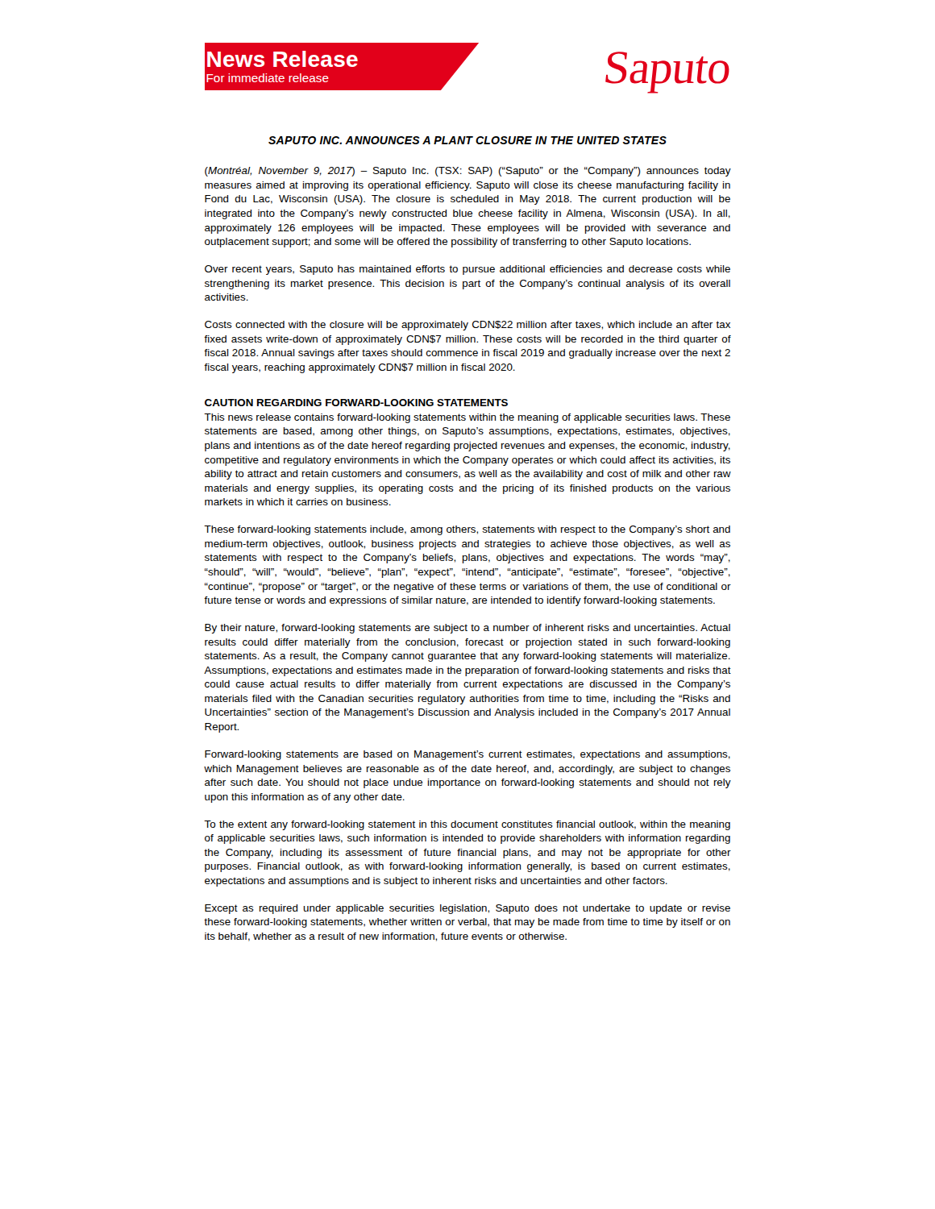News Release
For immediate release
Saputo
SAPUTO INC. ANNOUNCES A PLANT CLOSURE IN THE UNITED STATES
(Montréal, November 9, 2017) – Saputo Inc. (TSX: SAP) (“Saputo” or the “Company”) announces today measures aimed at improving its operational efficiency. Saputo will close its cheese manufacturing facility in Fond du Lac, Wisconsin (USA). The closure is scheduled in May 2018. The current production will be integrated into the Company’s newly constructed blue cheese facility in Almena, Wisconsin (USA). In all, approximately 126 employees will be impacted. These employees will be provided with severance and outplacement support; and some will be offered the possibility of transferring to other Saputo locations.
Over recent years, Saputo has maintained efforts to pursue additional efficiencies and decrease costs while strengthening its market presence. This decision is part of the Company’s continual analysis of its overall activities.
Costs connected with the closure will be approximately CDN$22 million after taxes, which include an after tax fixed assets write-down of approximately CDN$7 million. These costs will be recorded in the third quarter of fiscal 2018. Annual savings after taxes should commence in fiscal 2019 and gradually increase over the next 2 fiscal years, reaching approximately CDN$7 million in fiscal 2020.
CAUTION REGARDING FORWARD-LOOKING STATEMENTS
This news release contains forward-looking statements within the meaning of applicable securities laws. These statements are based, among other things, on Saputo’s assumptions, expectations, estimates, objectives, plans and intentions as of the date hereof regarding projected revenues and expenses, the economic, industry, competitive and regulatory environments in which the Company operates or which could affect its activities, its ability to attract and retain customers and consumers, as well as the availability and cost of milk and other raw materials and energy supplies, its operating costs and the pricing of its finished products on the various markets in which it carries on business.
These forward-looking statements include, among others, statements with respect to the Company’s short and medium-term objectives, outlook, business projects and strategies to achieve those objectives, as well as statements with respect to the Company’s beliefs, plans, objectives and expectations. The words “may”, “should”, “will”, “would”, “believe”, “plan”, “expect”, “intend”, “anticipate”, “estimate”, “foresee”, “objective”, “continue”, “propose” or “target”, or the negative of these terms or variations of them, the use of conditional or future tense or words and expressions of similar nature, are intended to identify forward-looking statements.
By their nature, forward-looking statements are subject to a number of inherent risks and uncertainties. Actual results could differ materially from the conclusion, forecast or projection stated in such forward-looking statements. As a result, the Company cannot guarantee that any forward-looking statements will materialize. Assumptions, expectations and estimates made in the preparation of forward-looking statements and risks that could cause actual results to differ materially from current expectations are discussed in the Company’s materials filed with the Canadian securities regulatory authorities from time to time, including the “Risks and Uncertainties” section of the Management’s Discussion and Analysis included in the Company’s 2017 Annual Report.
Forward-looking statements are based on Management’s current estimates, expectations and assumptions, which Management believes are reasonable as of the date hereof, and, accordingly, are subject to changes after such date. You should not place undue importance on forward-looking statements and should not rely upon this information as of any other date.
To the extent any forward-looking statement in this document constitutes financial outlook, within the meaning of applicable securities laws, such information is intended to provide shareholders with information regarding the Company, including its assessment of future financial plans, and may not be appropriate for other purposes. Financial outlook, as with forward-looking information generally, is based on current estimates, expectations and assumptions and is subject to inherent risks and uncertainties and other factors.
Except as required under applicable securities legislation, Saputo does not undertake to update or revise these forward-looking statements, whether written or verbal, that may be made from time to time by itself or on its behalf, whether as a result of new information, future events or otherwise.